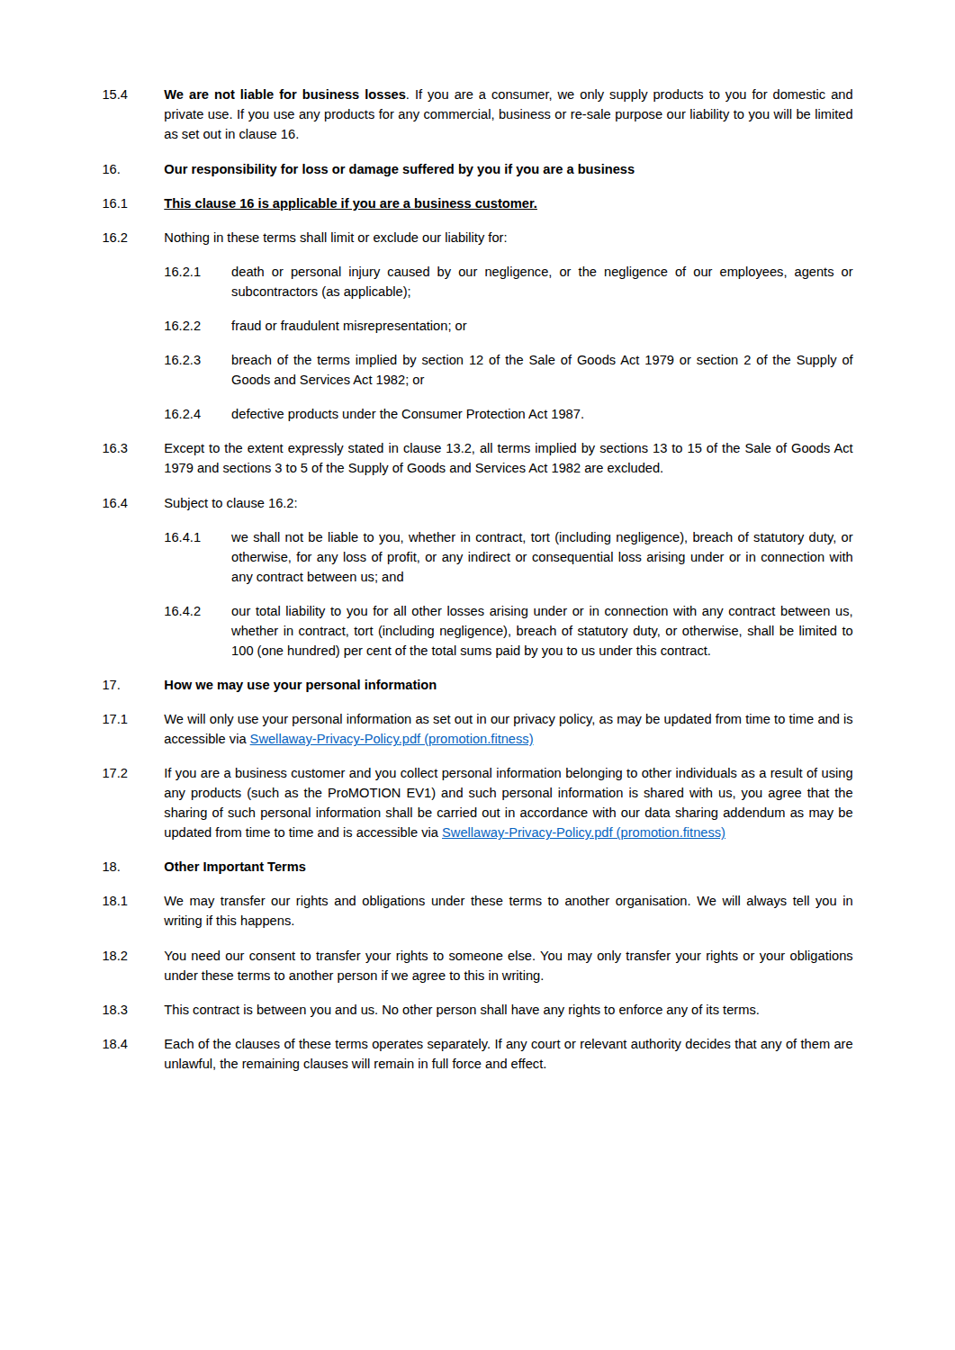15.4
We are not liable for business losses. If you are a consumer, we only supply products to you for domestic and private use. If you use any products for any commercial, business or re-sale purpose our liability to you will be limited as set out in clause 16.
16.
Our responsibility for loss or damage suffered by you if you are a business
16.1
This clause 16 is applicable if you are a business customer.
16.2
Nothing in these terms shall limit or exclude our liability for:
16.2.1
death or personal injury caused by our negligence, or the negligence of our employees, agents or subcontractors (as applicable);
16.2.2
fraud or fraudulent misrepresentation; or
16.2.3
breach of the terms implied by section 12 of the Sale of Goods Act 1979 or section 2 of the Supply of Goods and Services Act 1982; or
16.2.4
defective products under the Consumer Protection Act 1987.
16.3
Except to the extent expressly stated in clause 13.2, all terms implied by sections 13 to 15 of the Sale of Goods Act 1979 and sections 3 to 5 of the Supply of Goods and Services Act 1982 are excluded.
16.4
Subject to clause 16.2:
16.4.1
we shall not be liable to you, whether in contract, tort (including negligence), breach of statutory duty, or otherwise, for any loss of profit, or any indirect or consequential loss arising under or in connection with any contract between us; and
16.4.2
our total liability to you for all other losses arising under or in connection with any contract between us, whether in contract, tort (including negligence), breach of statutory duty, or otherwise, shall be limited to 100 (one hundred) per cent of the total sums paid by you to us under this contract.
17.
How we may use your personal information
17.1
We will only use your personal information as set out in our privacy policy, as may be updated from time to time and is accessible via Swellaway-Privacy-Policy.pdf (promotion.fitness)
17.2
If you are a business customer and you collect personal information belonging to other individuals as a result of using any products (such as the ProMOTION EV1) and such personal information is shared with us, you agree that the sharing of such personal information shall be carried out in accordance with our data sharing addendum as may be updated from time to time and is accessible via Swellaway-Privacy-Policy.pdf (promotion.fitness)
18.
Other Important Terms
18.1
We may transfer our rights and obligations under these terms to another organisation. We will always tell you in writing if this happens.
18.2
You need our consent to transfer your rights to someone else. You may only transfer your rights or your obligations under these terms to another person if we agree to this in writing.
18.3
This contract is between you and us. No other person shall have any rights to enforce any of its terms.
18.4
Each of the clauses of these terms operates separately. If any court or relevant authority decides that any of them are unlawful, the remaining clauses will remain in full force and effect.